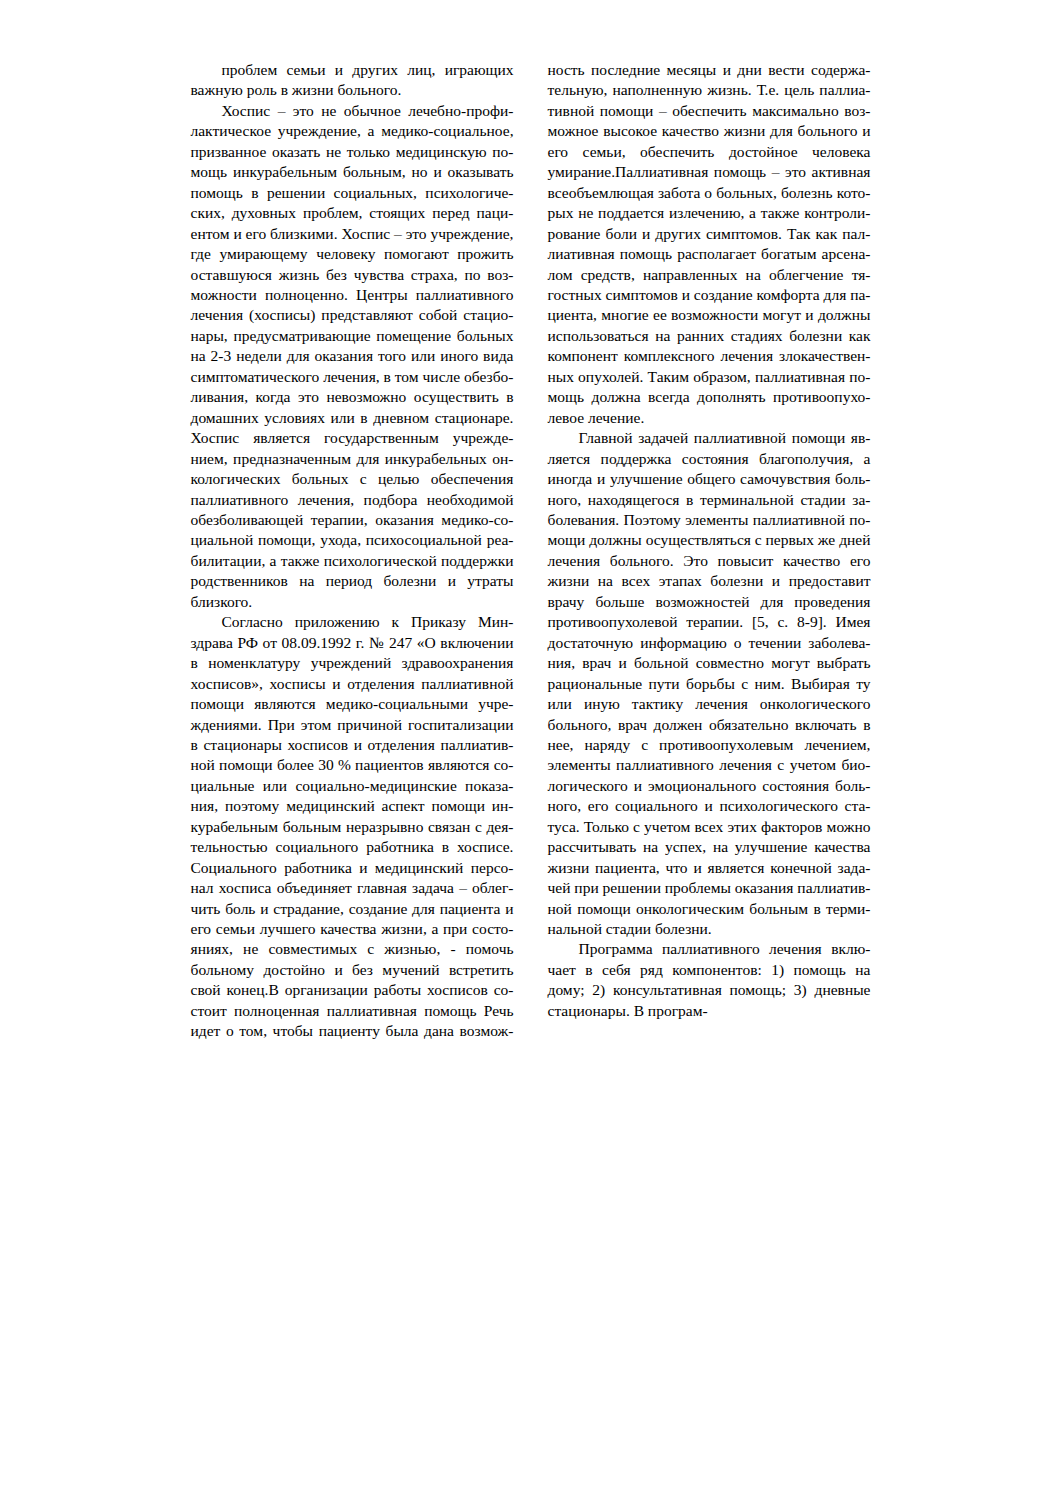проблем семьи и других лиц, играющих важную роль в жизни больного.
Хоспис – это не обычное лечебно-профилактическое учреждение, а медико-социальное, призванное оказать не только медицинскую помощь инкурабельным больным, но и оказывать помощь в решении социальных, психологических, духовных проблем, стоящих перед пациентом и его близкими. Хоспис – это учреждение, где умирающему человеку помогают прожить оставшуюся жизнь без чувства страха, по возможности полноценно. Центры паллиативного лечения (хосписы) представляют собой стационары, предусматривающие помещение больных на 2-3 недели для оказания того или иного вида симптоматического лечения, в том числе обезболивания, когда это невозможно осуществить в домашних условиях или в дневном стационаре. Хоспис является государственным учреждением, предназначенным для инкурабельных онкологических больных с целью обеспечения паллиативного лечения, подбора необходимой обезболивающей терапии, оказания медико-социальной помощи, ухода, психосоциальной реабилитации, а также психологической поддержки родственников на период болезни и утраты близкого.
Согласно приложению к Приказу Минздрава РФ от 08.09.1992 г. № 247 «О включении в номенклатуру учреждений здравоохранения хосписов», хосписы и отделения паллиативной помощи являются медико-социальными учреждениями. При этом причиной госпитализации в стационары хосписов и отделения паллиативной помощи более 30 % пациентов являются социальные или социально-медицинские показания, поэтому медицинский аспект помощи инкурабельным больным неразрывно связан с деятельностью социального работника в хосписе. Социального работника и медицинский персонал хосписа объединяет главная задача – облегчить боль и страдание, создание для пациента и его семьи лучшего качества жизни, а при состояниях, не совместимых с жизнью, - помочь больному достойно и без мучений встретить свой конец.В организации работы хосписов состоит полноценная паллиативная помощь Речь идет о том, чтобы пациенту была дана возможность последние месяцы и дни вести содержательную, наполненную жизнь. Т.е. цель паллиативной помощи – обеспечить максимально возможное высокое качество жизни для больного и его семьи, обеспечить достойное человека умирание.Паллиативная помощь – это активная всеобъемлющая забота о больных, болезнь которых не поддается излечению, а также контролирование боли и других симптомов. Так как паллиативная помощь располагает богатым арсеналом средств, направленных на облегчение тягостных симптомов и создание комфорта для пациента, многие ее возможности могут и должны использоваться на ранних стадиях болезни как компонент комплексного лечения злокачественных опухолей. Таким образом, паллиативная помощь должна всегда дополнять противоопухолевое лечение.
Главной задачей паллиативной помощи является поддержка состояния благополучия, а иногда и улучшение общего самочувствия больного, находящегося в терминальной стадии заболевания. Поэтому элементы паллиативной помощи должны осуществляться с первых же дней лечения больного. Это повысит качество его жизни на всех этапах болезни и предоставит врачу больше возможностей для проведения противоопухолевой терапии. [5, с. 8-9]. Имея достаточную информацию о течении заболевания, врач и больной совместно могут выбрать рациональные пути борьбы с ним. Выбирая ту или иную тактику лечения онкологического больного, врач должен обязательно включать в нее, наряду с противоопухолевым лечением, элементы паллиативного лечения с учетом биологического и эмоционального состояния больного, его социального и психологического статуса. Только с учетом всех этих факторов можно рассчитывать на успех, на улучшение качества жизни пациента, что и является конечной задачей при решении проблемы оказания паллиативной помощи онкологическим больным в терминальной стадии болезни.
Программа паллиативного лечения включает в себя ряд компонентов: 1) помощь на дому; 2) консультативная помощь; 3) дневные стационары. В програм-